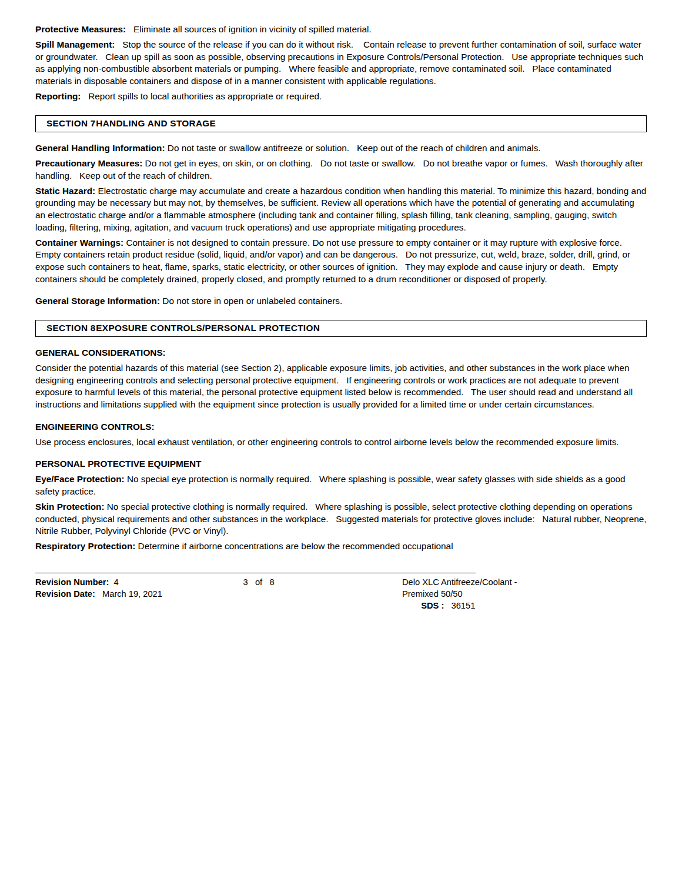Protective Measures: Eliminate all sources of ignition in vicinity of spilled material.
Spill Management: Stop the source of the release if you can do it without risk. Contain release to prevent further contamination of soil, surface water or groundwater. Clean up spill as soon as possible, observing precautions in Exposure Controls/Personal Protection. Use appropriate techniques such as applying non-combustible absorbent materials or pumping. Where feasible and appropriate, remove contaminated soil. Place contaminated materials in disposable containers and dispose of in a manner consistent with applicable regulations.
Reporting: Report spills to local authorities as appropriate or required.
SECTION 7 HANDLING AND STORAGE
General Handling Information: Do not taste or swallow antifreeze or solution. Keep out of the reach of children and animals.
Precautionary Measures: Do not get in eyes, on skin, or on clothing. Do not taste or swallow. Do not breathe vapor or fumes. Wash thoroughly after handling. Keep out of the reach of children.
Static Hazard: Electrostatic charge may accumulate and create a hazardous condition when handling this material. To minimize this hazard, bonding and grounding may be necessary but may not, by themselves, be sufficient. Review all operations which have the potential of generating and accumulating an electrostatic charge and/or a flammable atmosphere (including tank and container filling, splash filling, tank cleaning, sampling, gauging, switch loading, filtering, mixing, agitation, and vacuum truck operations) and use appropriate mitigating procedures.
Container Warnings: Container is not designed to contain pressure. Do not use pressure to empty container or it may rupture with explosive force. Empty containers retain product residue (solid, liquid, and/or vapor) and can be dangerous. Do not pressurize, cut, weld, braze, solder, drill, grind, or expose such containers to heat, flame, sparks, static electricity, or other sources of ignition. They may explode and cause injury or death. Empty containers should be completely drained, properly closed, and promptly returned to a drum reconditioner or disposed of properly.
General Storage Information: Do not store in open or unlabeled containers.
SECTION 8 EXPOSURE CONTROLS/PERSONAL PROTECTION
GENERAL CONSIDERATIONS:
Consider the potential hazards of this material (see Section 2), applicable exposure limits, job activities, and other substances in the work place when designing engineering controls and selecting personal protective equipment. If engineering controls or work practices are not adequate to prevent exposure to harmful levels of this material, the personal protective equipment listed below is recommended. The user should read and understand all instructions and limitations supplied with the equipment since protection is usually provided for a limited time or under certain circumstances.
ENGINEERING CONTROLS:
Use process enclosures, local exhaust ventilation, or other engineering controls to control airborne levels below the recommended exposure limits.
PERSONAL PROTECTIVE EQUIPMENT
Eye/Face Protection: No special eye protection is normally required. Where splashing is possible, wear safety glasses with side shields as a good safety practice.
Skin Protection: No special protective clothing is normally required. Where splashing is possible, select protective clothing depending on operations conducted, physical requirements and other substances in the workplace. Suggested materials for protective gloves include: Natural rubber, Neoprene, Nitrile Rubber, Polyvinyl Chloride (PVC or Vinyl).
Respiratory Protection: Determine if airborne concentrations are below the recommended occupational
| Revision Number: 4 Revision Date: March 19, 2021 | 3 of 8 | Delo XLC Antifreeze/Coolant - Premixed 50/50 SDS : 36151 |